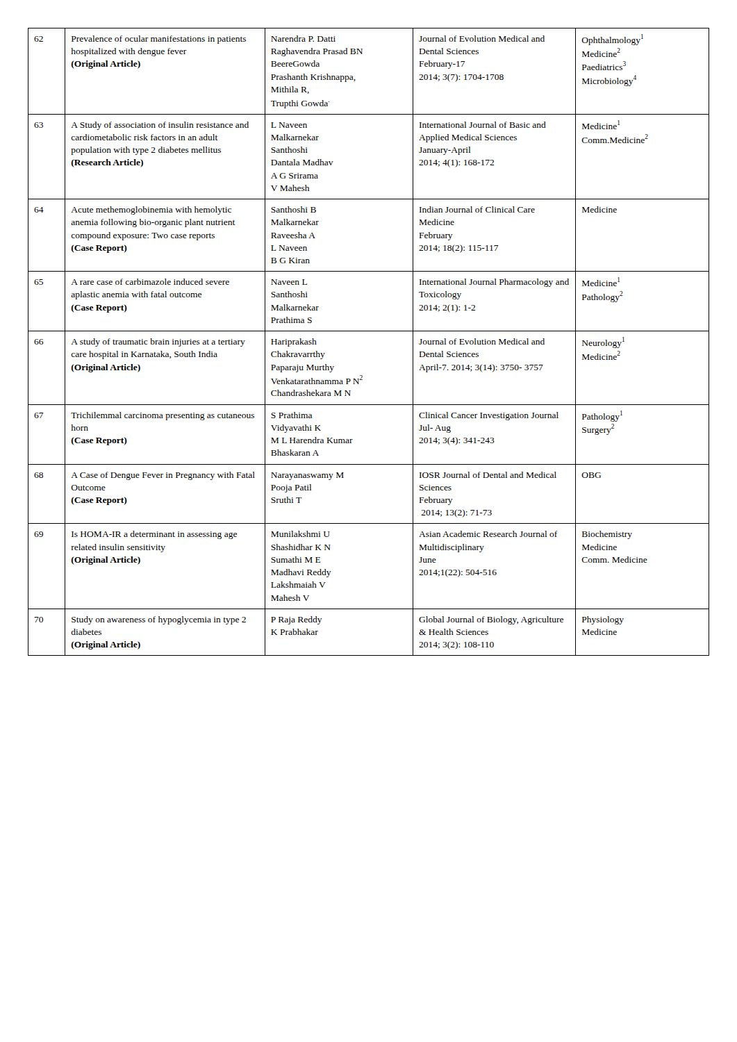| 62 | Prevalence of ocular manifestations in patients hospitalized with dengue fever (Original Article) | Narendra P. Datti Raghavendra Prasad BN BeereGowda Prashanth Krishnappa, Mithila R, Trupthi Gowda . | Journal of Evolution Medical and Dental Sciences February-17 2014; 3(7): 1704-1708 | Ophthalmology 1 Medicine 2 Paediatrics 3 Microbiology 4 |
| 63 | A Study of association of insulin resistance and cardiometabolic risk factors in an adult population with type 2 diabetes mellitus (Research Article) | L Naveen Malkarnekar Santhoshi Dantala Madhav A G Srirama V Mahesh | International Journal of Basic and Applied Medical Sciences January-April 2014; 4(1): 168-172 | Medicine 1 Comm.Medicine 2 |
| 64 | Acute methemoglobinemia with hemolytic anemia following bio-organic plant nutrient compound exposure: Two case reports (Case Report) | Santhoshi B Malkarnekar Raveesha A L Naveen B G Kiran | Indian Journal of Clinical Care Medicine February 2014; 18(2): 115-117 | Medicine |
| 65 | A rare case of carbimazole induced severe aplastic anemia with fatal outcome (Case Report) | Naveen L Santhoshi Malkarnekar Prathima S | International Journal Pharmacology and Toxicology 2014; 2(1): 1-2 | Medicine 1 Pathology 2 |
| 66 | A study of traumatic brain injuries at a tertiary care hospital in Karnataka, South India (Original Article) | Hariprakash Chakravarrthy Paparaju Murthy Venkatarathnamma P N 2 Chandrashekara M N | Journal of Evolution Medical and Dental Sciences April-7. 2014; 3(14): 3750- 3757 | Neurology 1 Medicine 2 |
| 67 | Trichilemmal carcinoma presenting as cutaneous horn (Case Report) | S Prathima Vidyavathi K M L Harendra Kumar Bhaskaran A | Clinical Cancer Investigation Journal Jul- Aug 2014; 3(4): 341-243 | Pathology 1 Surgery 2 |
| 68 | A Case of Dengue Fever in Pregnancy with Fatal Outcome (Case Report) | Narayanaswamy M Pooja Patil Sruthi T | IOSR Journal of Dental and Medical Sciences February 2014; 13(2): 71-73 | OBG |
| 69 | Is HOMA-IR a determinant in assessing age related insulin sensitivity (Original Article) | Munilakshmi U Shashidhar K N Sumathi M E Madhavi Reddy Lakshmaiah V Mahesh V | Asian Academic Research Journal of Multidisciplinary June 2014;1(22): 504-516 | Biochemistry Medicine Comm. Medicine |
| 70 | Study on awareness of hypoglycemia in type 2 diabetes (Original Article) | P Raja Reddy K Prabhakar | Global Journal of Biology, Agriculture & Health Sciences 2014; 3(2): 108-110 | Physiology Medicine |